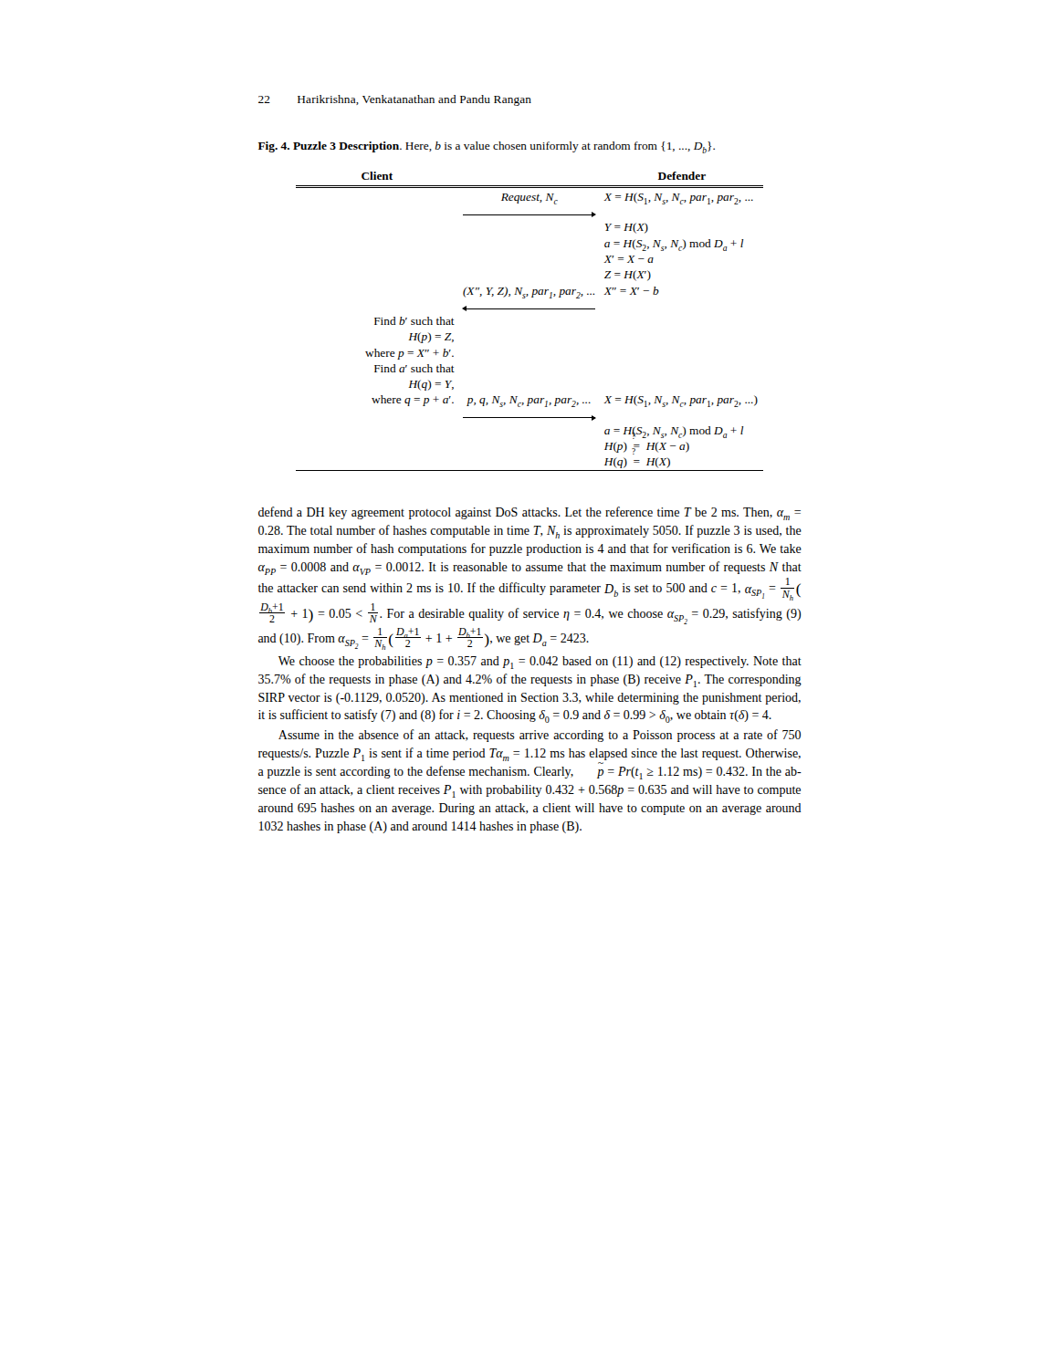22 Harikrishna, Venkatanathan and Pandu Rangan
Fig. 4. Puzzle 3 Description. Here, b is a value chosen uniformly at random from {1, ..., Db}.
| Client | | Defender |
| --- | --- | --- |
| | Request , N c | X = H ( S 1 , N s , N c , par 1 , par 2 , ... |
| | | Y = H ( X ) |
| | | a = H ( S 2 , N s , N c ) mod D a + l |
| | | X ′ = X − a |
| | | Z = H ( X ′) |
| | ( X ″, Y , Z ), N s , par 1 , par 2 , ... | X ″ = X ′ − b |
| Find b ′ such that | | |
| H ( p ) = Z , | | |
| where p = X ″ + b ′. | | |
| Find a ′ such that | | |
| H ( q ) = Y , | | |
| where q = p + a ′. | p , q , N s , N c , par 1 , par 2 , ... | X = H ( S 1 , N s , N c , par 1 , par 2 , ...) |
| | | a = H ( S 2 , N s , N c ) mod D a + l |
| | | H ( p ) ? = H ( X − a ) |
| | | H ( q ) ? = H ( X ) |
defend a DH key agreement protocol against DoS attacks. Let the reference time T be 2 ms. Then, αm = 0.28. The total number of hashes computable in time T, Nh is approximately 5050. If puzzle 3 is used, the maximum number of hash computations for puzzle production is 4 and that for verification is 6. We take αPP = 0.0008 and αVP = 0.0012. It is reasonable to assume that the maximum number of requests N that the attacker can send within 2 ms is 10. If the difficulty parameter Db is set to 500 and c = 1, αSP1 = 1 Nh(Db+12 + 1) = 0.05 < 1 N. For a desirable quality of service η = 0.4, we choose αSP2 = 0.29, satisfying (9) and (10). From αSP2 = 1 Nh(Da+12 + 1 + Db+12), we get Da = 2423.
We choose the probabilities p = 0.357 and p1 = 0.042 based on (11) and (12) respectively. Note that 35.7% of the requests in phase (A) and 4.2% of the requests in phase (B) receive P1. The corresponding SIRP vector is (-0.1129, 0.0520). As mentioned in Section 3.3, while determining the punishment period, it is sufficient to satisfy (7) and (8) for i = 2. Choosing δ0 = 0.9 and δ = 0.99 > δ0, we obtain τ(δ) = 4.
Assume in the absence of an attack, requests arrive according to a Poisson process at a rate of 750 requests/s. Puzzle P1 is sent if a time period Tαm = 1.12 ms has elapsed since the last request. Otherwise, a puzzle is sent according to the defense mechanism. Clearly, p = Pr(t1 ≥ 1.12 ms) = 0.432. In the absence of an attack, a client receives P1 with probability 0.432 + 0.568p = 0.635 and will have to compute around 695 hashes on an average. During an attack, a client will have to compute on an average around 1032 hashes in phase (A) and around 1414 hashes in phase (B).